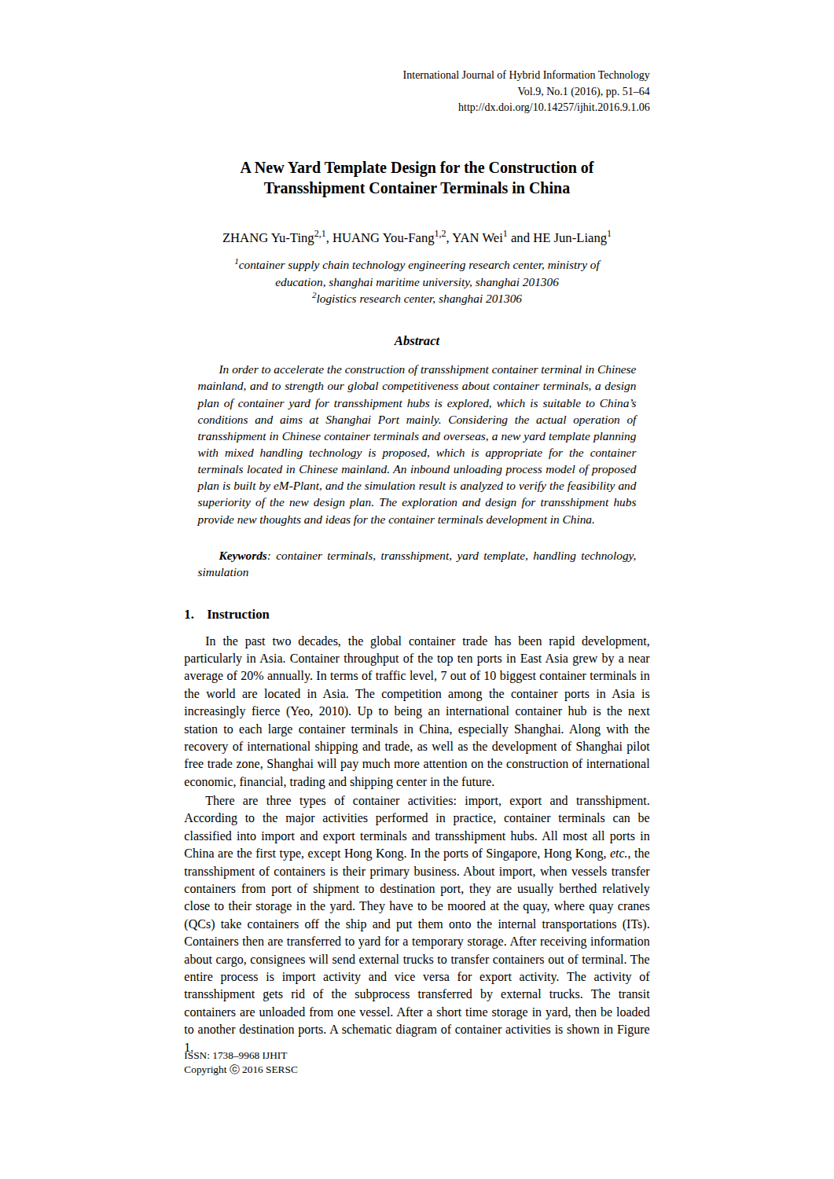International Journal of Hybrid Information Technology
Vol.9, No.1 (2016), pp. 51–64
http://dx.doi.org/10.14257/ijhit.2016.9.1.06
A New Yard Template Design for the Construction of
Transshipment Container Terminals in China
ZHANG Yu-Ting2,1, HUANG You-Fang1,2, YAN Wei1 and HE Jun-Liang1
1container supply chain technology engineering research center, ministry of
education, shanghai maritime university, shanghai 201306
2logistics research center, shanghai 201306
Abstract
In order to accelerate the construction of transshipment container terminal in Chinese mainland, and to strength our global competitiveness about container terminals, a design plan of container yard for transshipment hubs is explored, which is suitable to China’s conditions and aims at Shanghai Port mainly. Considering the actual operation of transshipment in Chinese container terminals and overseas, a new yard template planning with mixed handling technology is proposed, which is appropriate for the container terminals located in Chinese mainland. An inbound unloading process model of proposed plan is built by eM-Plant, and the simulation result is analyzed to verify the feasibility and superiority of the new design plan. The exploration and design for transshipment hubs provide new thoughts and ideas for the container terminals development in China.
Keywords: container terminals, transshipment, yard template, handling technology, simulation
1. Instruction
In the past two decades, the global container trade has been rapid development, particularly in Asia. Container throughput of the top ten ports in East Asia grew by a near average of 20% annually. In terms of traffic level, 7 out of 10 biggest container terminals in the world are located in Asia. The competition among the container ports in Asia is increasingly fierce (Yeo, 2010). Up to being an international container hub is the next station to each large container terminals in China, especially Shanghai. Along with the recovery of international shipping and trade, as well as the development of Shanghai pilot free trade zone, Shanghai will pay much more attention on the construction of international economic, financial, trading and shipping center in the future.
There are three types of container activities: import, export and transshipment. According to the major activities performed in practice, container terminals can be classified into import and export terminals and transshipment hubs. All most all ports in China are the first type, except Hong Kong. In the ports of Singapore, Hong Kong, etc., the transshipment of containers is their primary business. About import, when vessels transfer containers from port of shipment to destination port, they are usually berthed relatively close to their storage in the yard. They have to be moored at the quay, where quay cranes (QCs) take containers off the ship and put them onto the internal transportations (ITs). Containers then are transferred to yard for a temporary storage. After receiving information about cargo, consignees will send external trucks to transfer containers out of terminal. The entire process is import activity and vice versa for export activity. The activity of transshipment gets rid of the subprocess transferred by external trucks. The transit containers are unloaded from one vessel. After a short time storage in yard, then be loaded to another destination ports. A schematic diagram of container activities is shown in Figure 1.
ISSN: 1738–9968 IJHIT
Copyright ⓒ 2016 SERSC